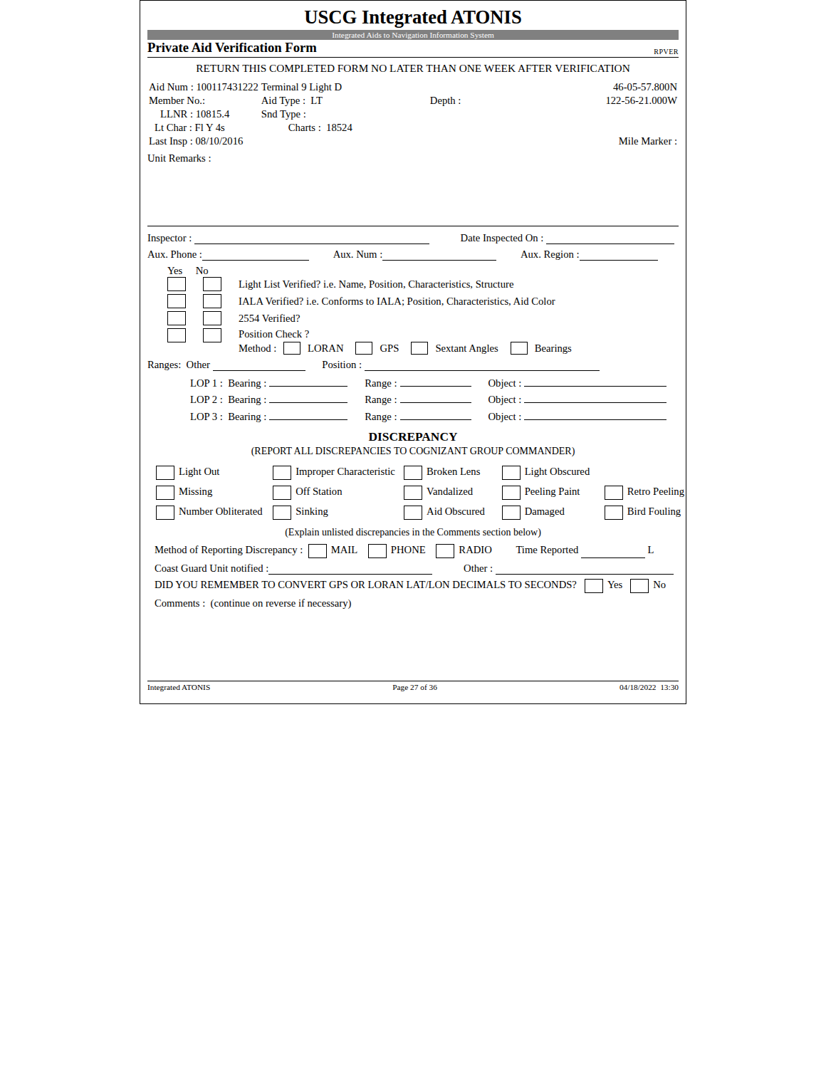USCG Integrated ATONIS
Integrated Aids to Navigation Information System
Private Aid Verification Form
RPVER
RETURN THIS COMPLETED FORM NO LATER THAN ONE WEEK AFTER VERIFICATION
| Aid Num : 100117431222 | Terminal 9 Light D | | 46-05-57.800N |
| Member No.: | Aid Type : LT | Depth : | 122-56-21.000W |
| LLNR : 10815.4 | Snd Type : | | |
| Lt Char : Fl Y 4s | Charts : 18524 | | |
| Last Insp : 08/10/2016 | | | Mile Marker : |
Unit Remarks :
Inspector : Date Inspected On :
Aux. Phone : Aux. Num : Aux. Region :
Yes No
Light List Verified? i.e. Name, Position, Characteristics, Structure
IALA Verified? i.e. Conforms to IALA; Position, Characteristics, Aid Color
2554 Verified?
Position Check ?
Method : LORAN GPS Sextant Angles Bearings
Ranges: Other Position :
LOP 1 : Bearing : Range : Object :
LOP 2 : Bearing : Range : Object :
LOP 3 : Bearing : Range : Object :
DISCREPANCY
(REPORT ALL DISCREPANCIES TO COGNIZANT GROUP COMMANDER)
| Light Out | Improper Characteristic | Broken Lens | Light Obscured |
| Missing | Off Station | Vandalized | Peeling Paint | Retro Peeling |
| Number Obliterated | Sinking | Aid Obscured | Damaged | Bird Fouling |
(Explain unlisted discrepancies in the Comments section below)
Method of Reporting Discrepancy : MAIL PHONE RADIO Time Reported L
Coast Guard Unit notified : Other :
DID YOU REMEMBER TO CONVERT GPS OR LORAN LAT/LON DECIMALS TO SECONDS? Yes No
Comments : (continue on reverse if necessary)
Integrated ATONIS
Page 27 of 36
04/18/2022 13:30